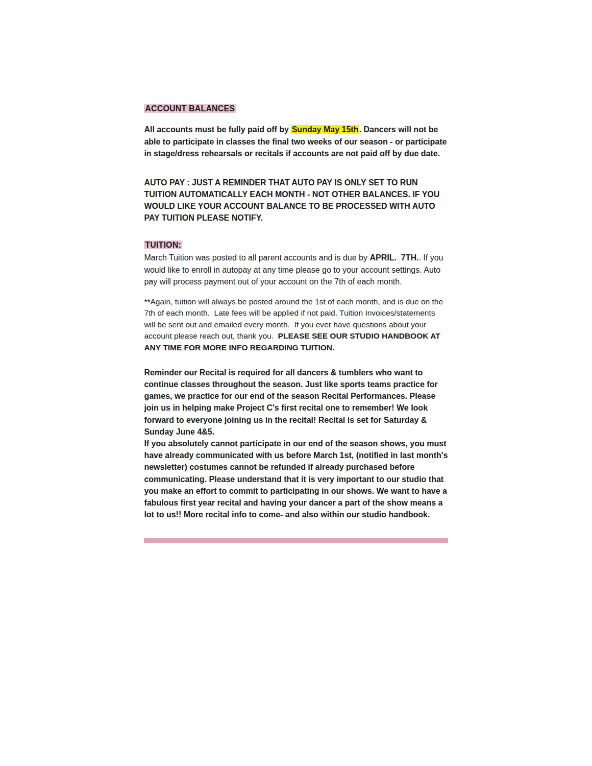ACCOUNT BALANCES
All accounts must be fully paid off by Sunday May 15th. Dancers will not be able to participate in classes the final two weeks of our season - or participate in stage/dress rehearsals or recitals if accounts are not paid off by due date.
AUTO PAY : JUST A REMINDER THAT AUTO PAY IS ONLY SET TO RUN TUITION AUTOMATICALLY EACH MONTH - NOT OTHER BALANCES. IF YOU WOULD LIKE YOUR ACCOUNT BALANCE TO BE PROCESSED WITH AUTO PAY TUITION PLEASE NOTIFY.
TUITION:
March Tuition was posted to all parent accounts and is due by APRIL. 7TH.. If you would like to enroll in autopay at any time please go to your account settings. Auto pay will process payment out of your account on the 7th of each month.
**Again, tuition will always be posted around the 1st of each month, and is due on the 7th of each month. Late fees will be applied if not paid. Tuition Invoices/statements will be sent out and emailed every month. If you ever have questions about your account please reach out, thank you. PLEASE SEE OUR STUDIO HANDBOOK AT ANY TIME FOR MORE INFO REGARDING TUITION.
Reminder our Recital is required for all dancers & tumblers who want to continue classes throughout the season. Just like sports teams practice for games, we practice for our end of the season Recital Performances. Please join us in helping make Project C's first recital one to remember! We look forward to everyone joining us in the recital! Recital is set for Saturday & Sunday June 4&5.
If you absolutely cannot participate in our end of the season shows, you must have already communicated with us before March 1st, (notified in last month's newsletter) costumes cannot be refunded if already purchased before communicating. Please understand that it is very important to our studio that you make an effort to commit to participating in our shows. We want to have a fabulous first year recital and having your dancer a part of the show means a lot to us!! More recital info to come- and also within our studio handbook.